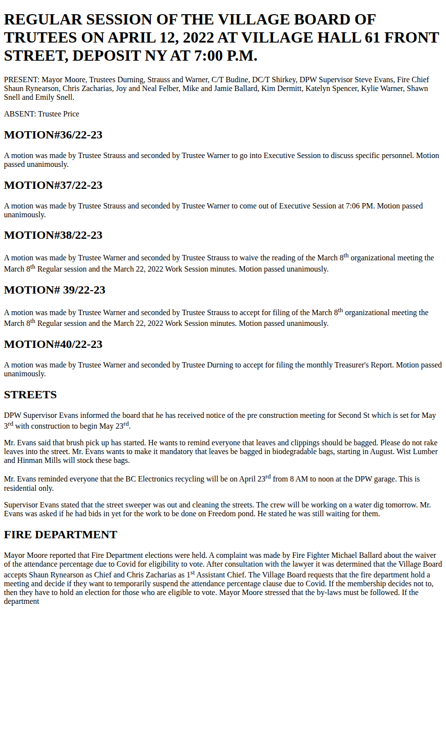REGULAR SESSION OF THE VILLAGE BOARD OF TRUTEES ON APRIL 12, 2022 AT VILLAGE HALL 61 FRONT STREET, DEPOSIT NY AT 7:00 P.M.
PRESENT: Mayor Moore, Trustees Durning, Strauss and Warner, C/T Budine, DC/T Shirkey, DPW Supervisor Steve Evans, Fire Chief Shaun Rynearson, Chris Zacharias, Joy and Neal Felber, Mike and Jamie Ballard, Kim Dermitt, Katelyn Spencer, Kylie Warner, Shawn Snell and Emily Snell.
ABSENT: Trustee Price
MOTION#36/22-23
A motion was made by Trustee Strauss and seconded by Trustee Warner to go into Executive Session to discuss specific personnel. Motion passed unanimously.
MOTION#37/22-23
A motion was made by Trustee Strauss and seconded by Trustee Warner to come out of Executive Session at 7:06 PM. Motion passed unanimously.
MOTION#38/22-23
A motion was made by Trustee Warner and seconded by Trustee Strauss to waive the reading of the March 8th organizational meeting the March 8th Regular session and the March 22, 2022 Work Session minutes. Motion passed unanimously.
MOTION# 39/22-23
A motion was made by Trustee Warner and seconded by Trustee Strauss to accept for filing of the March 8th organizational meeting the March 8th Regular session and the March 22, 2022 Work Session minutes. Motion passed unanimously.
MOTION#40/22-23
A motion was made by Trustee Warner and seconded by Trustee Durning to accept for filing the monthly Treasurer's Report. Motion passed unanimously.
STREETS
DPW Supervisor Evans informed the board that he has received notice of the pre construction meeting for Second St which is set for May 3rd with construction to begin May 23rd.
Mr. Evans said that brush pick up has started. He wants to remind everyone that leaves and clippings should be bagged. Please do not rake leaves into the street. Mr. Evans wants to make it mandatory that leaves be bagged in biodegradable bags, starting in August. Wist Lumber and Hinman Mills will stock these bags.
Mr. Evans reminded everyone that the BC Electronics recycling will be on April 23rd from 8 AM to noon at the DPW garage. This is residential only.
Supervisor Evans stated that the street sweeper was out and cleaning the streets. The crew will be working on a water dig tomorrow. Mr. Evans was asked if he had bids in yet for the work to be done on Freedom pond. He stated he was still waiting for them.
FIRE DEPARTMENT
Mayor Moore reported that Fire Department elections were held. A complaint was made by Fire Fighter Michael Ballard about the waiver of the attendance percentage due to Covid for eligibility to vote. After consultation with the lawyer it was determined that the Village Board accepts Shaun Rynearson as Chief and Chris Zacharias as 1st Assistant Chief. The Village Board requests that the fire department hold a meeting and decide if they want to temporarily suspend the attendance percentage clause due to Covid. If the membership decides not to, then they have to hold an election for those who are eligible to vote. Mayor Moore stressed that the by-laws must be followed. If the department